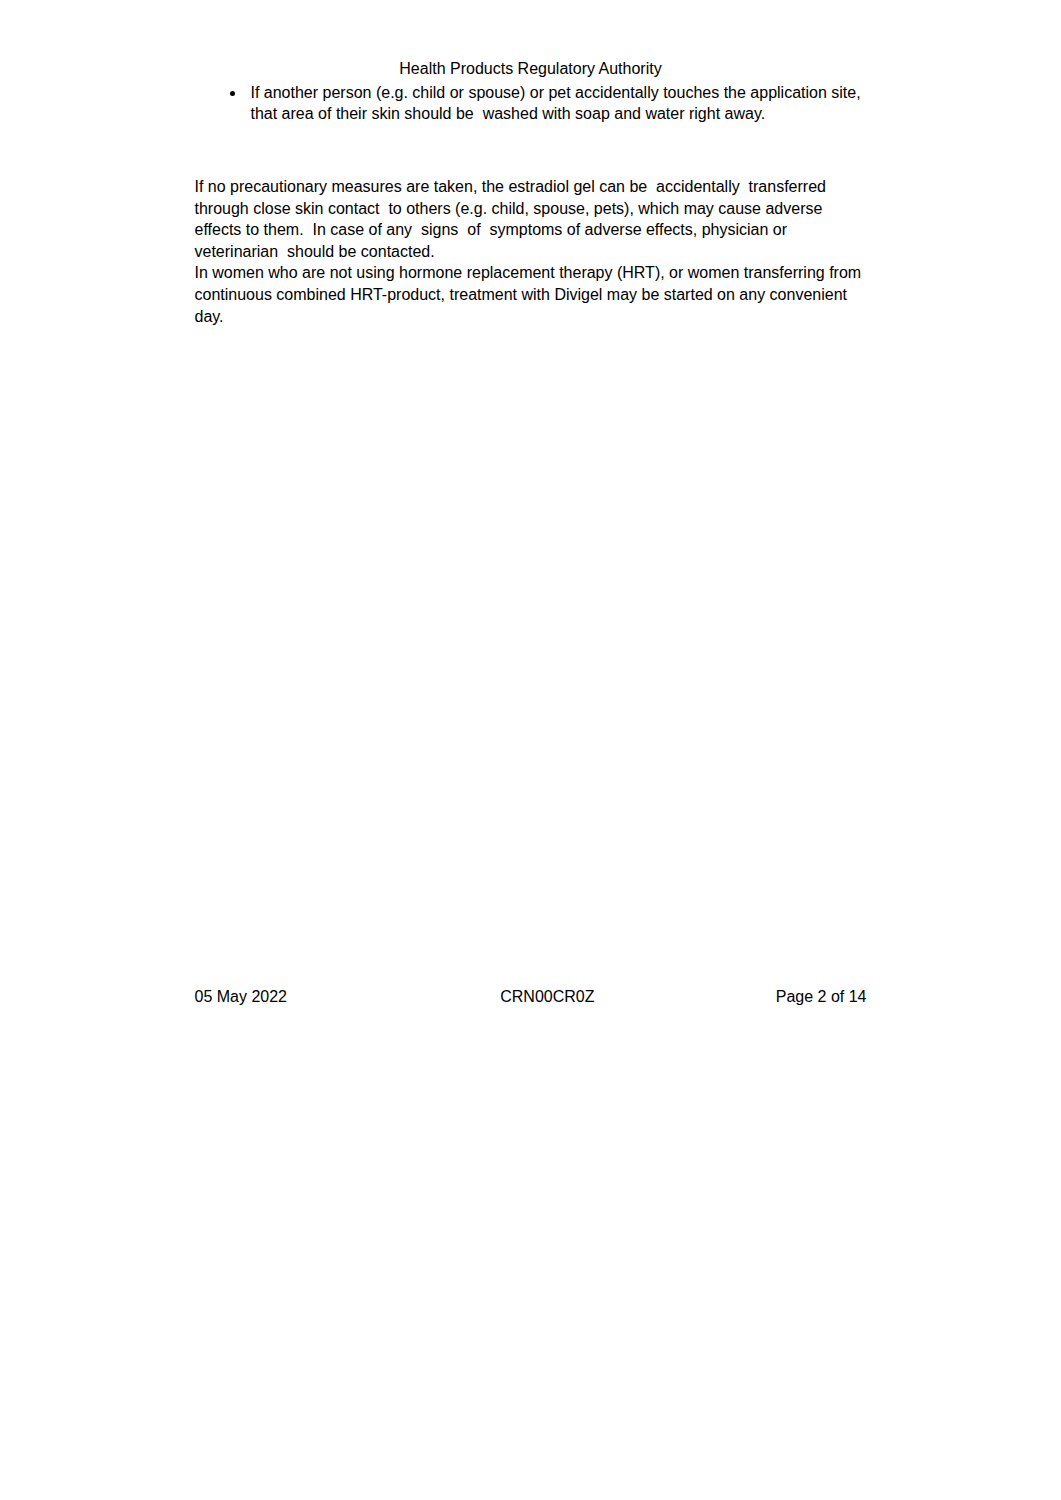Health Products Regulatory Authority
If another person (e.g. child or spouse) or pet accidentally touches the application site, that area of their skin should be washed with soap and water right away.
If no precautionary measures are taken, the estradiol gel can be accidentally transferred through close skin contact to others (e.g. child, spouse, pets), which may cause adverse effects to them. In case of any signs of symptoms of adverse effects, physician or veterinarian should be contacted.
In women who are not using hormone replacement therapy (HRT), or women transferring from continuous combined HRT-product, treatment with Divigel may be started on any convenient day.
05 May 2022 CRN00CR0Z Page 2 of 14